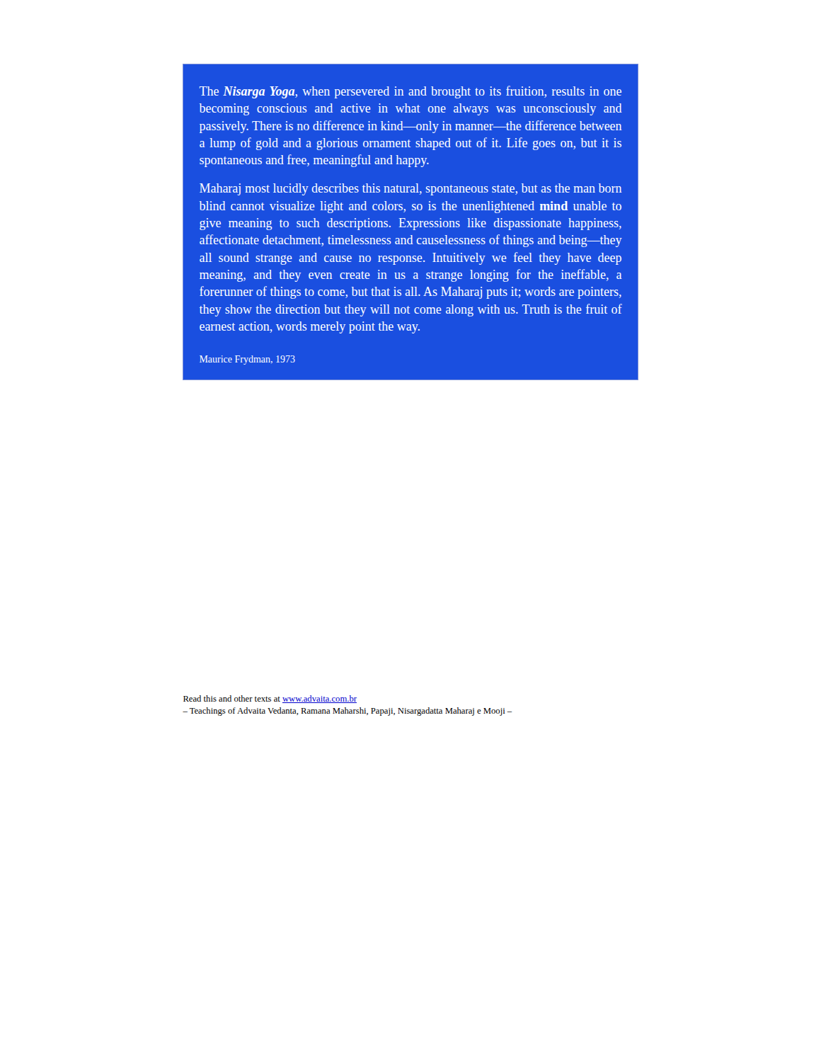The Nisarga Yoga, when persevered in and brought to its fruition, results in one becoming conscious and active in what one always was unconsciously and passively. There is no difference in kind—only in manner—the difference between a lump of gold and a glorious ornament shaped out of it. Life goes on, but it is spontaneous and free, meaningful and happy.
Maharaj most lucidly describes this natural, spontaneous state, but as the man born blind cannot visualize light and colors, so is the unenlightened mind unable to give meaning to such descriptions. Expressions like dispassionate happiness, affectionate detachment, timelessness and causelessness of things and being—they all sound strange and cause no response. Intuitively we feel they have deep meaning, and they even create in us a strange longing for the ineffable, a forerunner of things to come, but that is all. As Maharaj puts it; words are pointers, they show the direction but they will not come along with us. Truth is the fruit of earnest action, words merely point the way.
Maurice Frydman, 1973
Read this and other texts at www.advaita.com.br
– Teachings of Advaita Vedanta, Ramana Maharshi, Papaji, Nisargadatta Maharaj e Mooji –